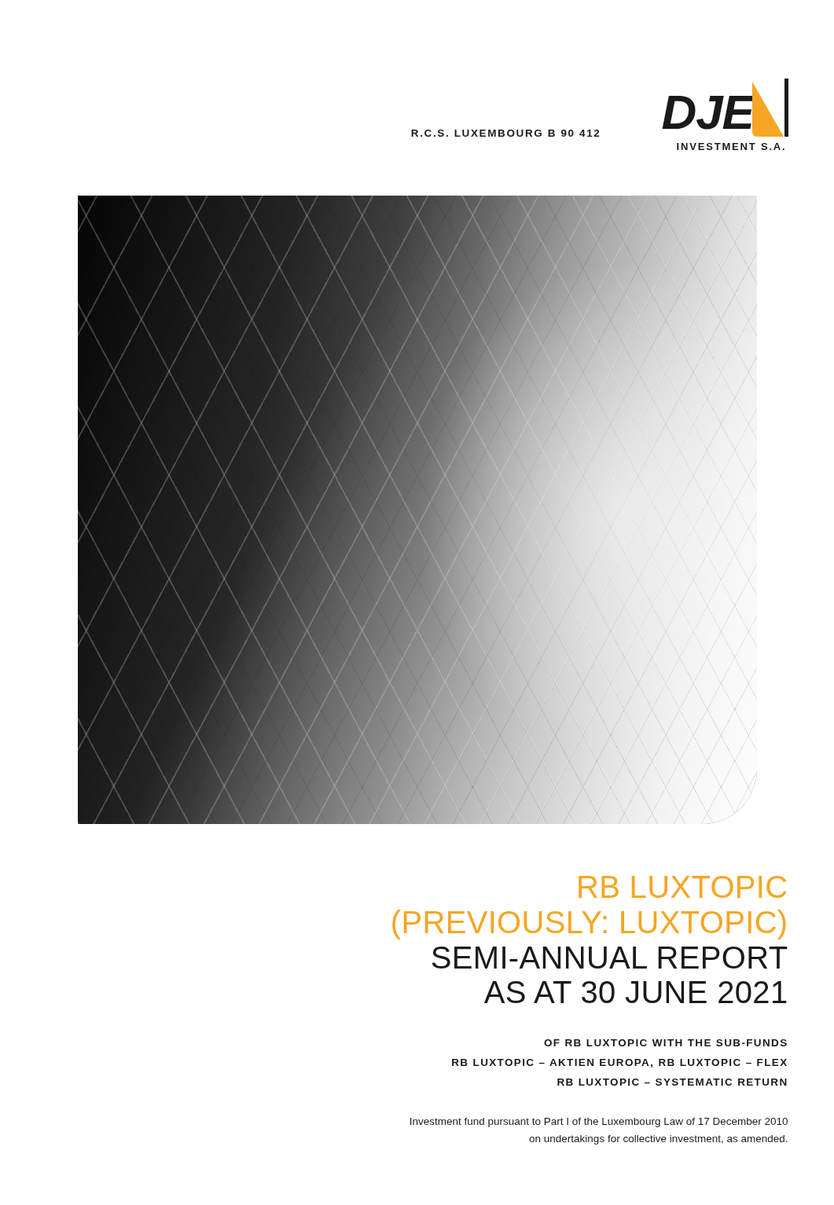R.C.S. LUXEMBOURG B 90 412
DJE
INVESTMENT S.A.
RB LUXTOPIC (PREVIOUSLY: LUXTOPIC) SEMI-ANNUAL REPORT AS AT 30 JUNE 2021
OF RB LUXTOPIC WITH THE SUB-FUNDS
RB LUXTOPIC – AKTIEN EUROPA, RB LUXTOPIC – FLEX
RB LUXTOPIC – SYSTEMATIC RETURN
Investment fund pursuant to Part I of the Luxembourg Law of 17 December 2010
on undertakings for collective investment, as amended.